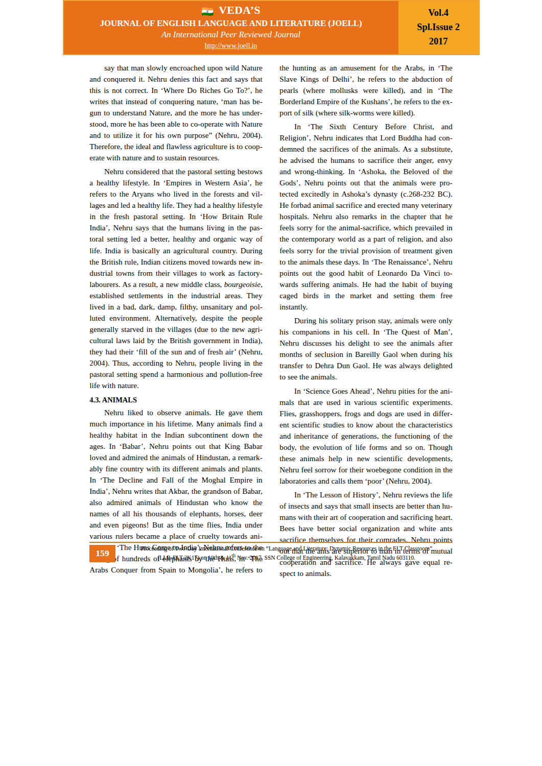🇮🇳 VEDA’S
JOURNAL OF ENGLISH LANGUAGE AND LITERATURE (JOELL)
An International Peer Reviewed Journal
http://www.joell.in
Vol.4 Spl.Issue 2 2017
say that man slowly encroached upon wild Nature and conquered it. Nehru denies this fact and says that this is not correct. In ‘Where Do Riches Go To?’, he writes that instead of conquering nature, ‘man has begun to understand Nature, and the more he has understood, more he has been able to co-operate with Nature and to utilize it for his own purpose” (Nehru, 2004). Therefore, the ideal and flawless agriculture is to cooperate with nature and to sustain resources.
Nehru considered that the pastoral setting bestows a healthy lifestyle. In ‘Empires in Western Asia’, he refers to the Aryans who lived in the forests and villages and led a healthy life. They had a healthy lifestyle in the fresh pastoral setting. In ‘How Britain Rule India’, Nehru says that the humans living in the pastoral setting led a better, healthy and organic way of life. India is basically an agricultural country. During the British rule, Indian citizens moved towards new industrial towns from their villages to work as factory-labourers. As a result, a new middle class, bourgeoisie, established settlements in the industrial areas. They lived in a bad, dark, damp, filthy, unsanitary and polluted environment. Alternatively, despite the people generally starved in the villages (due to the new agricultural laws laid by the British government in India), they had their ‘fill of the sun and of fresh air’ (Nehru, 2004). Thus, according to Nehru, people living in the pastoral setting spend a harmonious and pollution-free life with nature.
4.3. ANIMALS
Nehru liked to observe animals. He gave them much importance in his lifetime. Many animals find a healthy habitat in the Indian subcontinent down the ages. In ‘Babar’, Nehru points out that King Babar loved and admired the animals of Hindustan, a remarkably fine country with its different animals and plants. In ‘The Decline and Fall of the Moghal Empire in India’, Nehru writes that Akbar, the grandson of Babar, also admired animals of Hindustan who know the names of all his thousands of elephants, horses, deer and even pigeons! But as the time flies, India under various rulers became a place of cruelty towards animals. In ‘The Huns Come to India’, Nehru refers to the killing of hundreds of elephants by the Huns, in ‘The Arabs Conquer from Spain to Mongolia’, he refers to the hunting as an amusement for the Arabs, in ‘The Slave Kings of Delhi’, he refers to the abduction of pearls (where mollusks were killed), and in ‘The Borderland Empire of the Kushans’, he refers to the export of silk (where silk-worms were killed).
In ‘The Sixth Century Before Christ, and Religion’, Nehru indicates that Lord Buddha had condemned the sacrifices of the animals. As a substitute, he advised the humans to sacrifice their anger, envy and wrong-thinking. In ‘Ashoka, the Beloved of the Gods’, Nehru points out that the animals were protected excitedly in Ashoka’s dynasty (c.268-232 BC). He forbad animal sacrifice and erected many veterinary hospitals. Nehru also remarks in the chapter that he feels sorry for the animal-sacrifice, which prevailed in the contemporary world as a part of religion, and also feels sorry for the trivial provision of treatment given to the animals these days. In ‘The Renaissance’, Nehru points out the good habit of Leonardo Da Vinci towards suffering animals. He had the habit of buying caged birds in the market and setting them free instantly.
During his solitary prison stay, animals were only his companions in his cell. In ‘The Quest of Man’, Nehru discusses his delight to see the animals after months of seclusion in Bareilly Gaol when during his transfer to Dehra Dun Gaol. He was always delighted to see the animals.
In ‘Science Goes Ahead’, Nehru pities for the animals that are used in various scientific experiments. Flies, grasshoppers, frogs and dogs are used in different scientific studies to know about the characteristics and inheritance of generations, the functioning of the body, the evolution of life forms and so on. Though these animals help in new scientific developments, Nehru feel sorrow for their woebegone condition in the laboratories and calls them ‘poor’ (Nehru, 2004).
In ‘The Lesson of History’, Nehru reviews the life of insects and says that small insects are better than humans with their art of cooperation and sacrificing heart. Bees have better social organization and white ants sacrifice themselves for their comrades. Nehru points out that the ants are superior to man in terms of mutual cooperation and sacrifice. He always gave equal respect to animals.
159
Proceeding of Two-Day International Conference on “Language and Literature: Dynamic Resources in the ELT Classroom” (LLR-ELT 2K17) on 10th & 11th Nov. 2017, SSN College of Engineering, Kalavakkam, Tamil Nadu 603110.